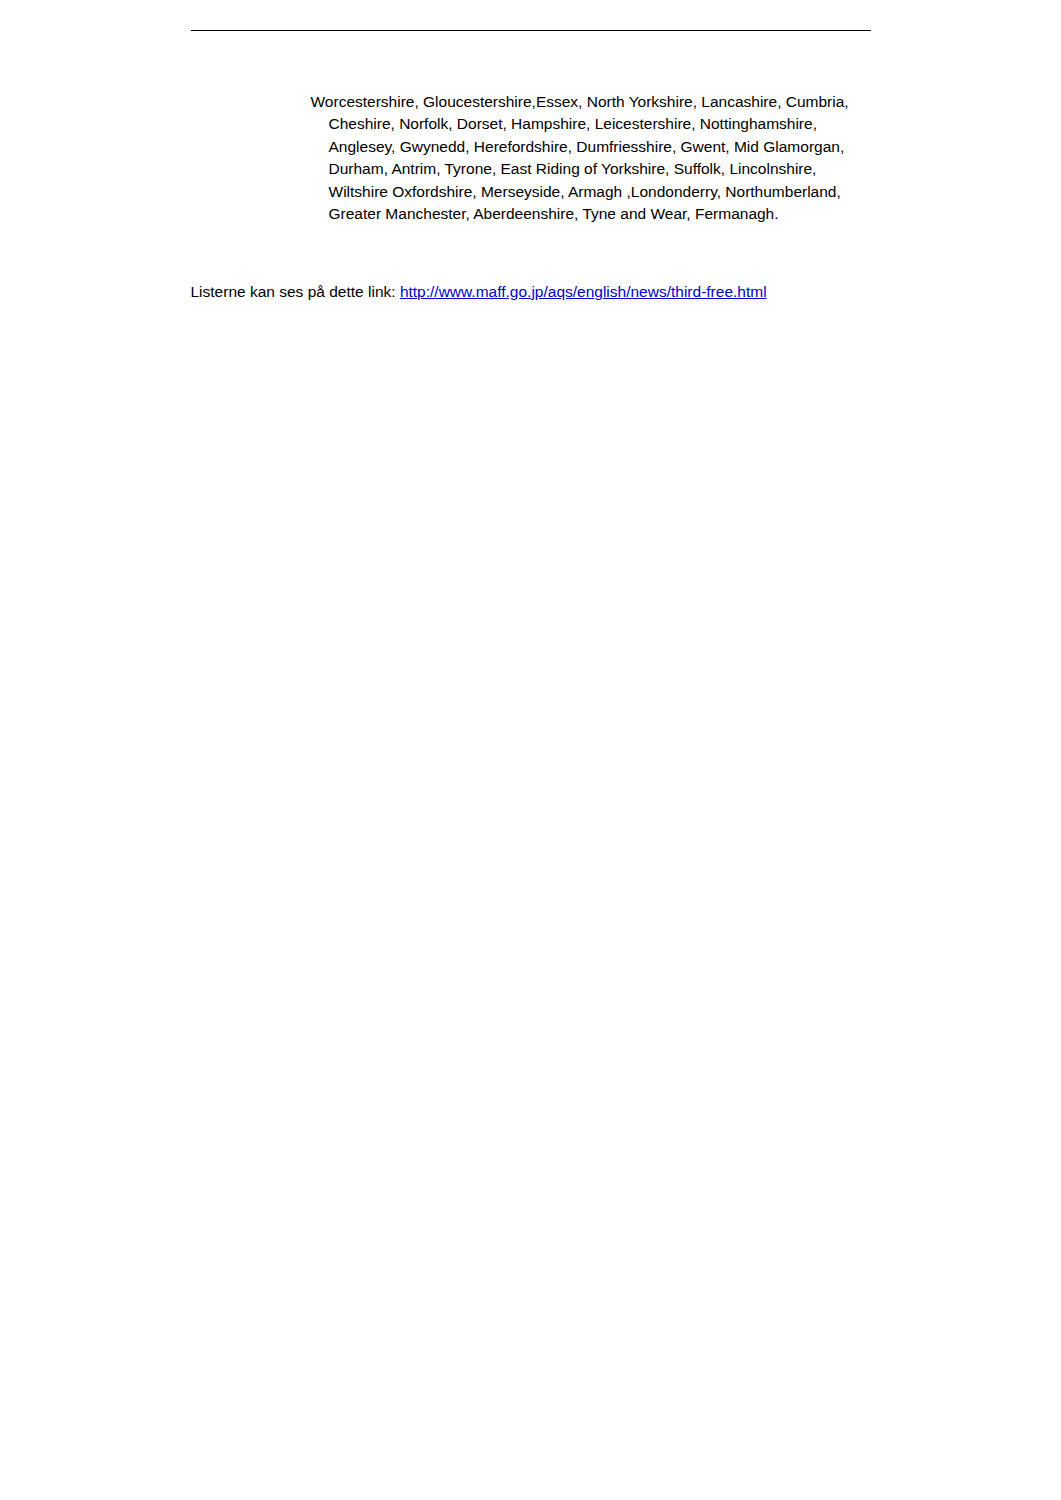Worcestershire, Gloucestershire,Essex, North Yorkshire, Lancashire, Cumbria, Cheshire, Norfolk, Dorset, Hampshire, Leicestershire, Nottinghamshire, Anglesey, Gwynedd, Herefordshire, Dumfriesshire, Gwent, Mid Glamorgan, Durham, Antrim, Tyrone, East Riding of Yorkshire, Suffolk, Lincolnshire, Wiltshire Oxfordshire, Merseyside, Armagh ,Londonderry, Northumberland, Greater Manchester, Aberdeenshire, Tyne and Wear, Fermanagh.
Listerne kan ses på dette link: http://www.maff.go.jp/aqs/english/news/third-free.html